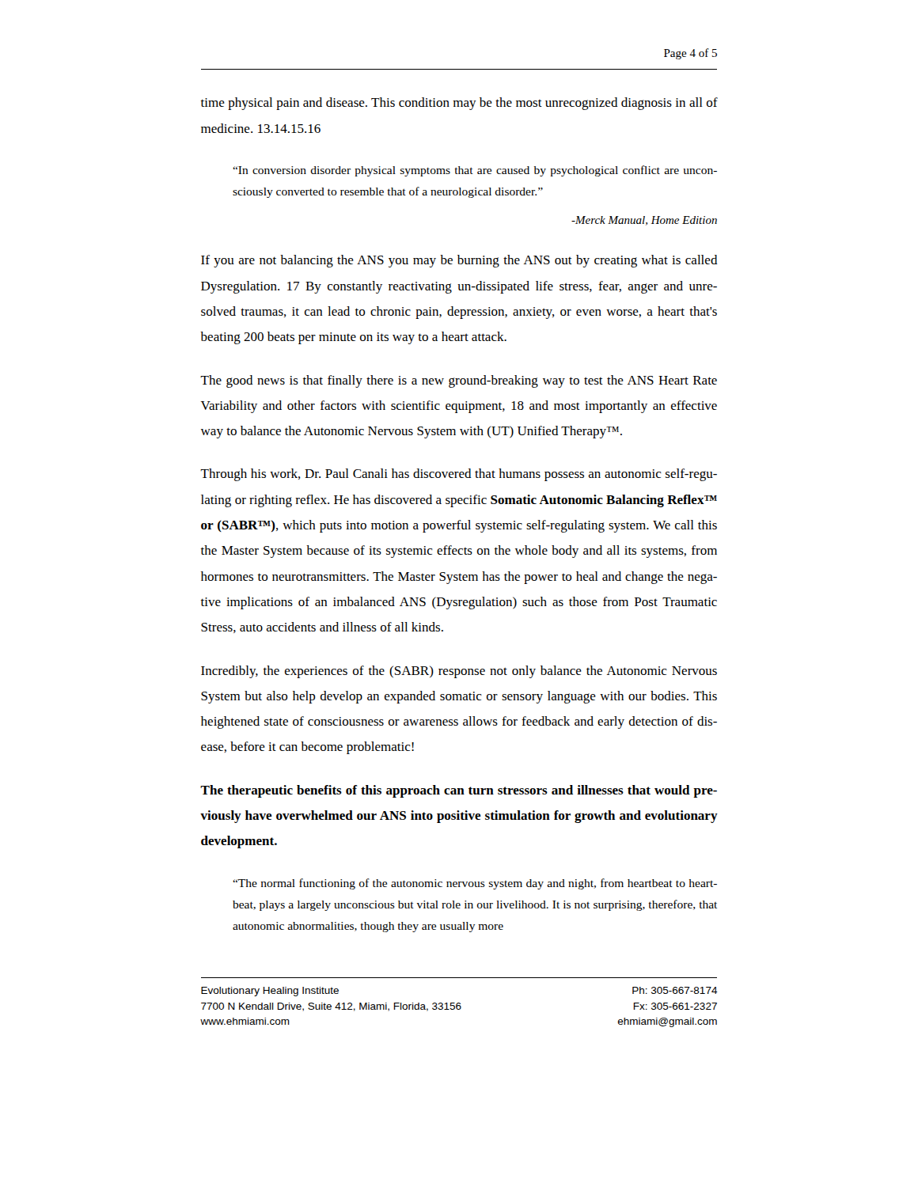Page 4 of 5
time physical pain and disease. This condition may be the most unrecognized diagnosis in all of medicine. 13.14.15.16
“In conversion disorder physical symptoms that are caused by psychological conflict are unconsciously converted to resemble that of a neurological disorder.”
-Merck Manual, Home Edition
If you are not balancing the ANS you may be burning the ANS out by creating what is called Dysregulation. 17 By constantly reactivating un-dissipated life stress, fear, anger and unresolved traumas, it can lead to chronic pain, depression, anxiety, or even worse, a heart that's beating 200 beats per minute on its way to a heart attack.
The good news is that finally there is a new ground-breaking way to test the ANS Heart Rate Variability and other factors with scientific equipment, 18 and most importantly an effective way to balance the Autonomic Nervous System with (UT) Unified Therapy™.
Through his work, Dr. Paul Canali has discovered that humans possess an autonomic self-regulating or righting reflex. He has discovered a specific Somatic Autonomic Balancing Reflex™ or (SABR™), which puts into motion a powerful systemic self-regulating system. We call this the Master System because of its systemic effects on the whole body and all its systems, from hormones to neurotransmitters. The Master System has the power to heal and change the negative implications of an imbalanced ANS (Dysregulation) such as those from Post Traumatic Stress, auto accidents and illness of all kinds.
Incredibly, the experiences of the (SABR) response not only balance the Autonomic Nervous System but also help develop an expanded somatic or sensory language with our bodies. This heightened state of consciousness or awareness allows for feedback and early detection of disease, before it can become problematic!
The therapeutic benefits of this approach can turn stressors and illnesses that would previously have overwhelmed our ANS into positive stimulation for growth and evolutionary development.
“The normal functioning of the autonomic nervous system day and night, from heartbeat to heartbeat, plays a largely unconscious but vital role in our livelihood. It is not surprising, therefore, that autonomic abnormalities, though they are usually more
| Evolutionary Healing Institute | Ph: 305-667-8174 |
| 7700 N Kendall Drive, Suite 412, Miami, Florida, 33156 | Fx: 305-661-2327 |
| www.ehmiami.com | ehmiami@gmail.com |